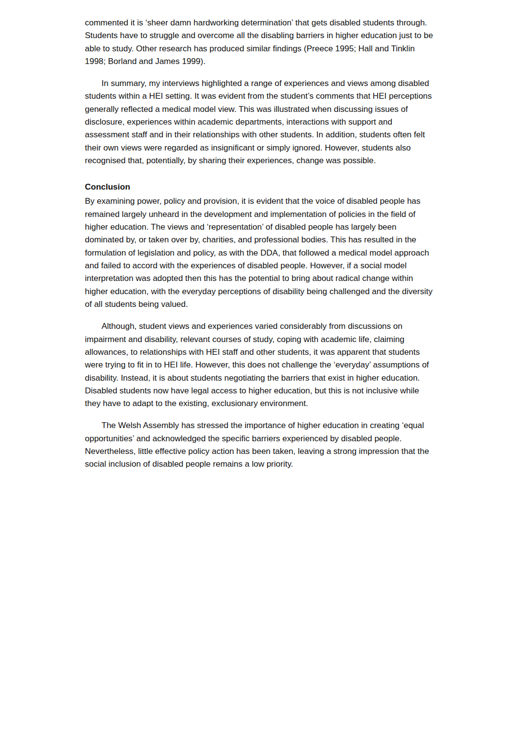commented it is ‘sheer damn hardworking determination’ that gets disabled students through. Students have to struggle and overcome all the disabling barriers in higher education just to be able to study. Other research has produced similar findings (Preece 1995; Hall and Tinklin 1998; Borland and James 1999).
In summary, my interviews highlighted a range of experiences and views among disabled students within a HEI setting. It was evident from the student’s comments that HEI perceptions generally reflected a medical model view. This was illustrated when discussing issues of disclosure, experiences within academic departments, interactions with support and assessment staff and in their relationships with other students. In addition, students often felt their own views were regarded as insignificant or simply ignored. However, students also recognised that, potentially, by sharing their experiences, change was possible.
Conclusion
By examining power, policy and provision, it is evident that the voice of disabled people has remained largely unheard in the development and implementation of policies in the field of higher education. The views and ‘representation’ of disabled people has largely been dominated by, or taken over by, charities, and professional bodies. This has resulted in the formulation of legislation and policy, as with the DDA, that followed a medical model approach and failed to accord with the experiences of disabled people. However, if a social model interpretation was adopted then this has the potential to bring about radical change within higher education, with the everyday perceptions of disability being challenged and the diversity of all students being valued.
Although, student views and experiences varied considerably from discussions on impairment and disability, relevant courses of study, coping with academic life, claiming allowances, to relationships with HEI staff and other students, it was apparent that students were trying to fit in to HEI life. However, this does not challenge the ‘everyday’ assumptions of disability. Instead, it is about students negotiating the barriers that exist in higher education. Disabled students now have legal access to higher education, but this is not inclusive while they have to adapt to the existing, exclusionary environment.
The Welsh Assembly has stressed the importance of higher education in creating ‘equal opportunities’ and acknowledged the specific barriers experienced by disabled people. Nevertheless, little effective policy action has been taken, leaving a strong impression that the social inclusion of disabled people remains a low priority.